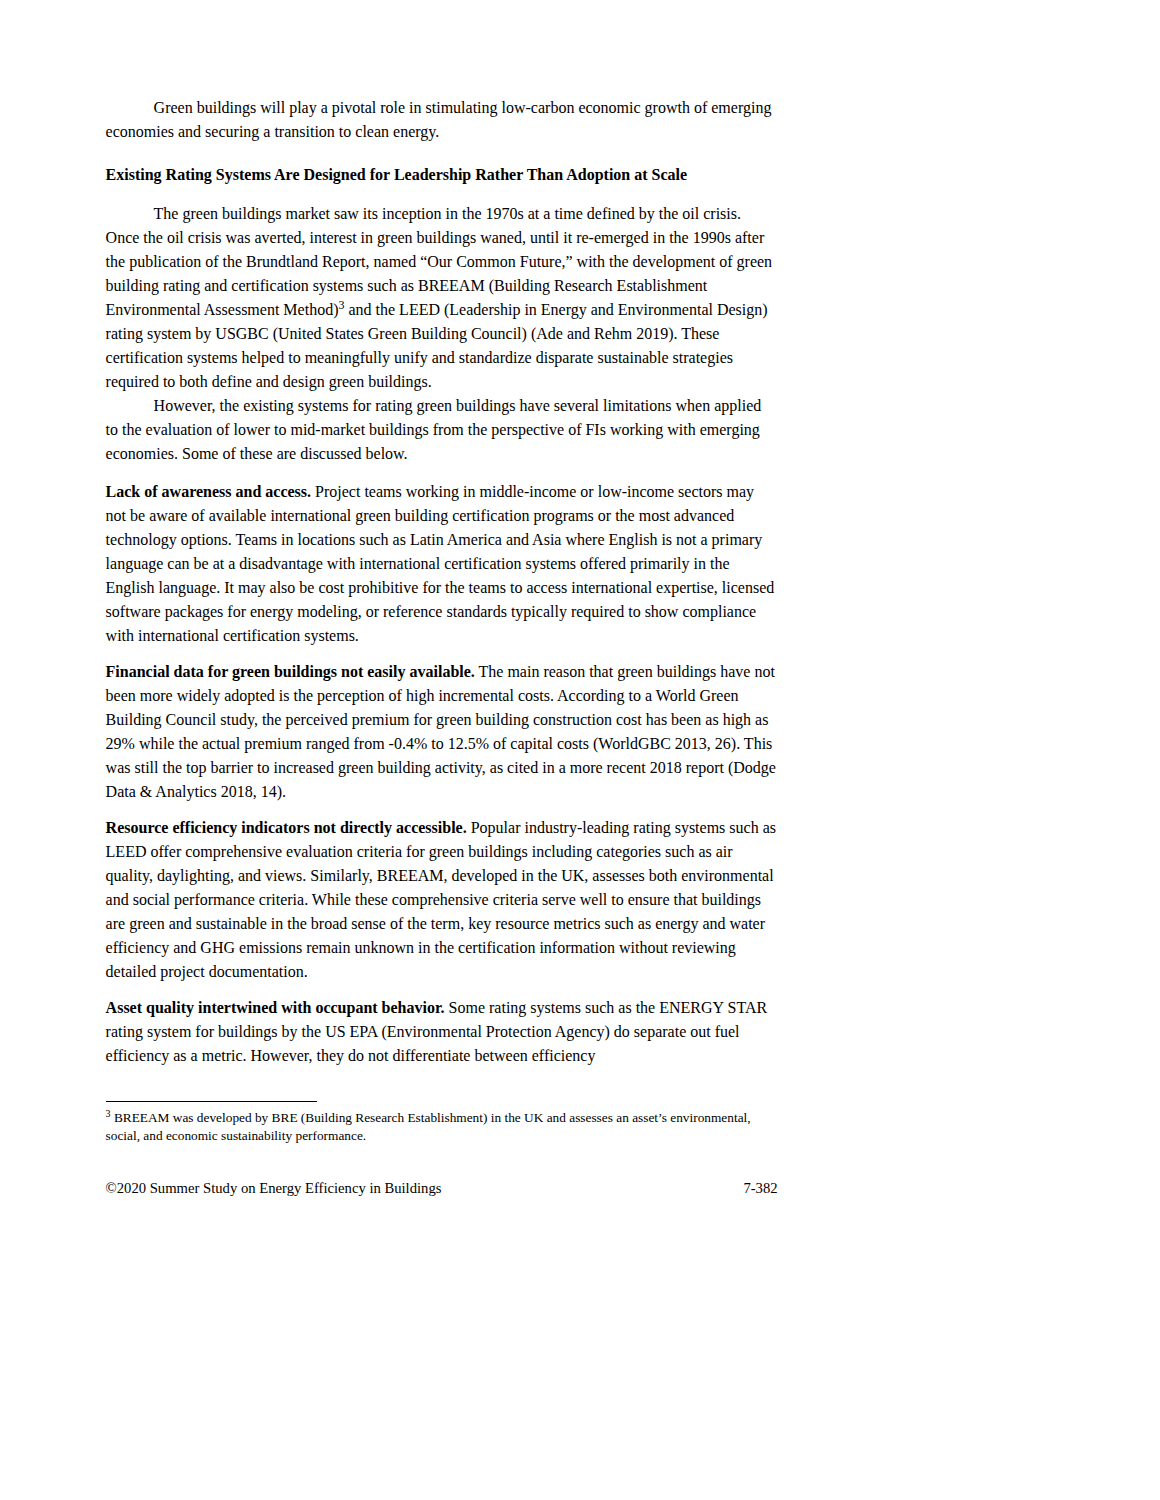Green buildings will play a pivotal role in stimulating low-carbon economic growth of emerging economies and securing a transition to clean energy.
Existing Rating Systems Are Designed for Leadership Rather Than Adoption at Scale
The green buildings market saw its inception in the 1970s at a time defined by the oil crisis. Once the oil crisis was averted, interest in green buildings waned, until it re-emerged in the 1990s after the publication of the Brundtland Report, named “Our Common Future,” with the development of green building rating and certification systems such as BREEAM (Building Research Establishment Environmental Assessment Method)3 and the LEED (Leadership in Energy and Environmental Design) rating system by USGBC (United States Green Building Council) (Ade and Rehm 2019). These certification systems helped to meaningfully unify and standardize disparate sustainable strategies required to both define and design green buildings.
However, the existing systems for rating green buildings have several limitations when applied to the evaluation of lower to mid-market buildings from the perspective of FIs working with emerging economies. Some of these are discussed below.
Lack of awareness and access. Project teams working in middle-income or low-income sectors may not be aware of available international green building certification programs or the most advanced technology options. Teams in locations such as Latin America and Asia where English is not a primary language can be at a disadvantage with international certification systems offered primarily in the English language. It may also be cost prohibitive for the teams to access international expertise, licensed software packages for energy modeling, or reference standards typically required to show compliance with international certification systems.
Financial data for green buildings not easily available. The main reason that green buildings have not been more widely adopted is the perception of high incremental costs. According to a World Green Building Council study, the perceived premium for green building construction cost has been as high as 29% while the actual premium ranged from -0.4% to 12.5% of capital costs (WorldGBC 2013, 26). This was still the top barrier to increased green building activity, as cited in a more recent 2018 report (Dodge Data & Analytics 2018, 14).
Resource efficiency indicators not directly accessible. Popular industry-leading rating systems such as LEED offer comprehensive evaluation criteria for green buildings including categories such as air quality, daylighting, and views. Similarly, BREEAM, developed in the UK, assesses both environmental and social performance criteria. While these comprehensive criteria serve well to ensure that buildings are green and sustainable in the broad sense of the term, key resource metrics such as energy and water efficiency and GHG emissions remain unknown in the certification information without reviewing detailed project documentation.
Asset quality intertwined with occupant behavior. Some rating systems such as the ENERGY STAR rating system for buildings by the US EPA (Environmental Protection Agency) do separate out fuel efficiency as a metric. However, they do not differentiate between efficiency
3 BREEAM was developed by BRE (Building Research Establishment) in the UK and assesses an asset’s environmental, social, and economic sustainability performance.
©2020 Summer Study on Energy Efficiency in Buildings 7-382